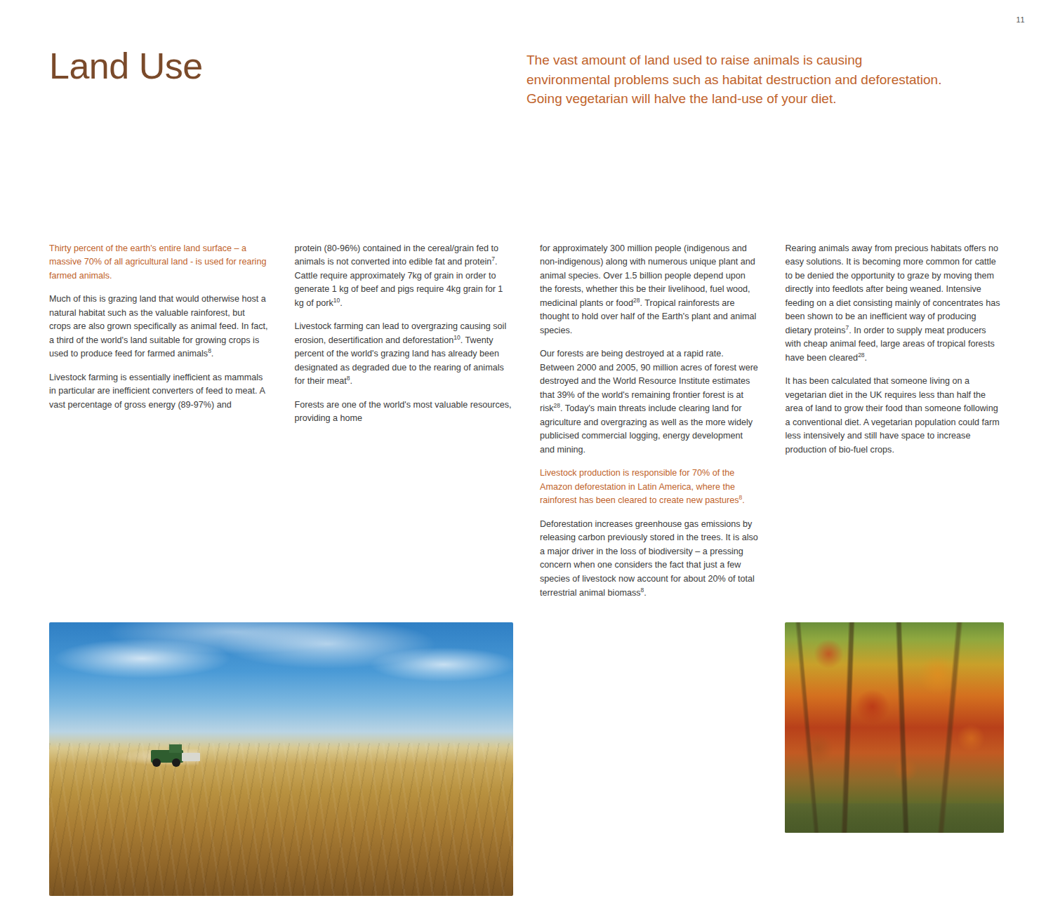11
Land Use
The vast amount of land used to raise animals is causing environmental problems such as habitat destruction and deforestation. Going vegetarian will halve the land-use of your diet.
Thirty percent of the earth's entire land surface – a massive 70% of all agricultural land - is used for rearing farmed animals.
Much of this is grazing land that would otherwise host a natural habitat such as the valuable rainforest, but crops are also grown specifically as animal feed. In fact, a third of the world's land suitable for growing crops is used to produce feed for farmed animals8.
Livestock farming is essentially inefficient as mammals in particular are inefficient converters of feed to meat. A vast percentage of gross energy (89-97%) and
protein (80-96%) contained in the cereal/grain fed to animals is not converted into edible fat and protein7. Cattle require approximately 7kg of grain in order to generate 1 kg of beef and pigs require 4kg grain for 1 kg of pork10.
Livestock farming can lead to overgrazing causing soil erosion, desertification and deforestation10. Twenty percent of the world's grazing land has already been designated as degraded due to the rearing of animals for their meat8.
Forests are one of the world's most valuable resources, providing a home
for approximately 300 million people (indigenous and non-indigenous) along with numerous unique plant and animal species. Over 1.5 billion people depend upon the forests, whether this be their livelihood, fuel wood, medicinal plants or food28. Tropical rainforests are thought to hold over half of the Earth's plant and animal species.
Our forests are being destroyed at a rapid rate. Between 2000 and 2005, 90 million acres of forest were destroyed and the World Resource Institute estimates that 39% of the world's remaining frontier forest is at risk28. Today's main threats include clearing land for agriculture and overgrazing as well as the more widely publicised commercial logging, energy development and mining.
Livestock production is responsible for 70% of the Amazon deforestation in Latin America, where the rainforest has been cleared to create new pastures8.
Deforestation increases greenhouse gas emissions by releasing carbon previously stored in the trees. It is also a major driver in the loss of biodiversity – a pressing concern when one considers the fact that just a few species of livestock now account for about 20% of total terrestrial animal biomass8.
Rearing animals away from precious habitats offers no easy solutions. It is becoming more common for cattle to be denied the opportunity to graze by moving them directly into feedlots after being weaned. Intensive feeding on a diet consisting mainly of concentrates has been shown to be an inefficient way of producing dietary proteins7. In order to supply meat producers with cheap animal feed, large areas of tropical forests have been cleared28.
It has been calculated that someone living on a vegetarian diet in the UK requires less than half the area of land to grow their food than someone following a conventional diet. A vegetarian population could farm less intensively and still have space to increase production of bio-fuel crops.